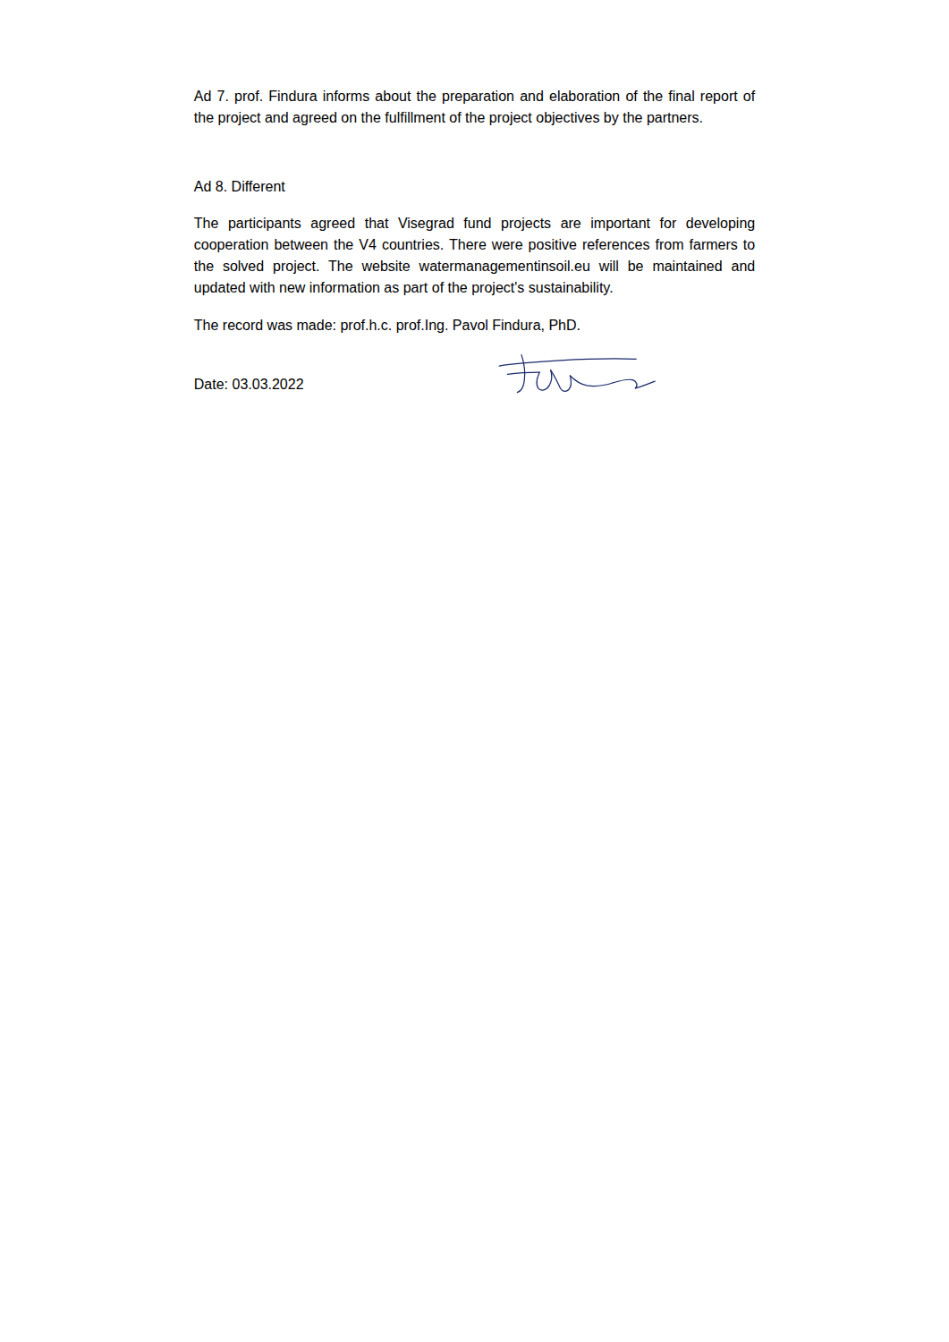Ad 7. prof. Findura informs about the preparation and elaboration of the final report of the project and agreed on the fulfillment of the project objectives by the partners.
Ad 8. Different
The participants agreed that Visegrad fund projects are important for developing cooperation between the V4 countries. There were positive references from farmers to the solved project. The website watermanagementinsoil.eu will be maintained and updated with new information as part of the project's sustainability.
The record was made: prof.h.c. prof.Ing. Pavol Findura, PhD.
Date: 03.03.2022